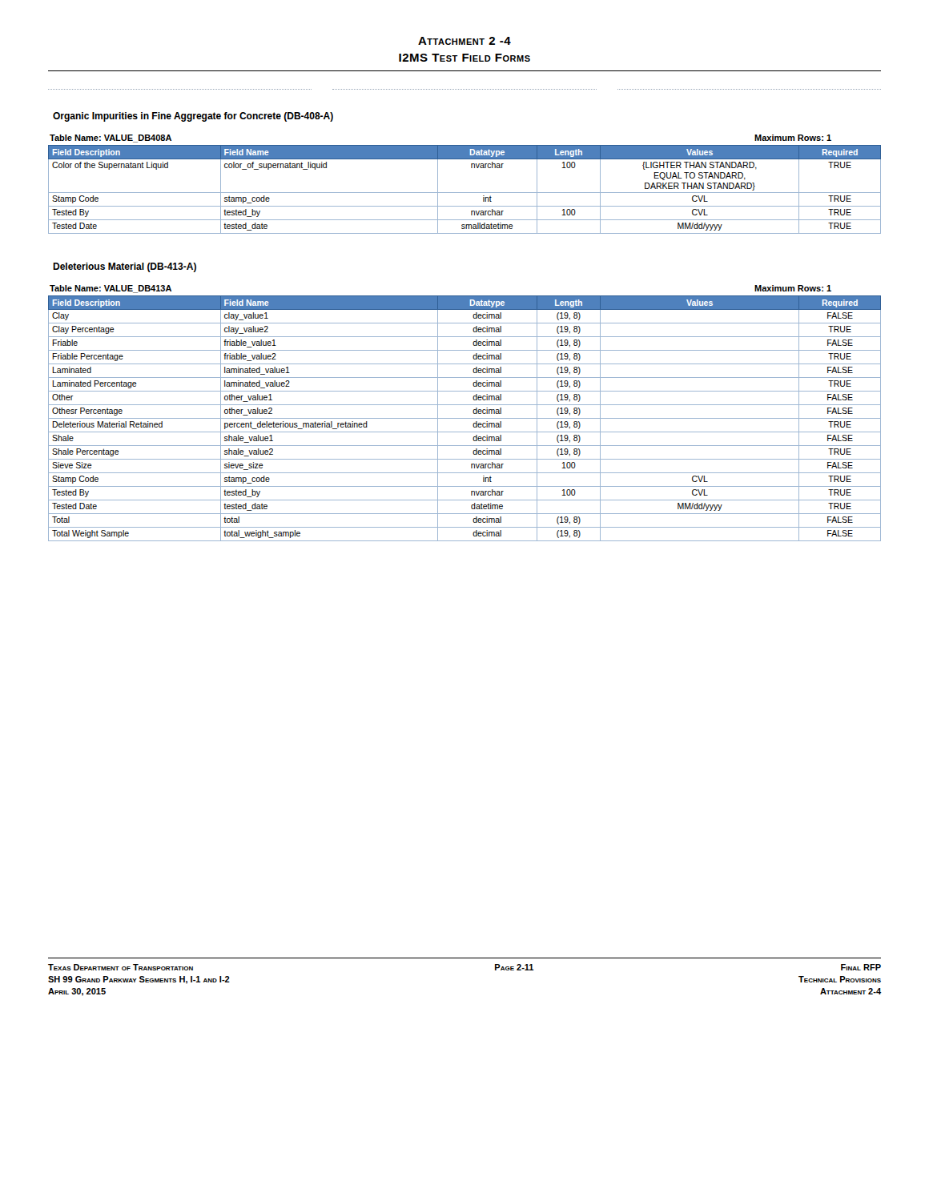Attachment 2 -4
I2MS Test Field Forms
Organic Impurities in Fine Aggregate for Concrete (DB-408-A)
Table Name: VALUE_DB408A Maximum Rows: 1
| Field Description | Field Name | Datatype | Length | Values | Required |
| --- | --- | --- | --- | --- | --- |
| Color of the Supernatant Liquid | color_of_supernatant_liquid | nvarchar | 100 | {LIGHTER THAN STANDARD, EQUAL TO STANDARD, DARKER THAN STANDARD} | TRUE |
| Stamp Code | stamp_code | int | | CVL | TRUE |
| Tested By | tested_by | nvarchar | 100 | CVL | TRUE |
| Tested Date | tested_date | smalldatetime | | MM/dd/yyyy | TRUE |
Deleterious Material (DB-413-A)
Table Name: VALUE_DB413A Maximum Rows: 1
| Field Description | Field Name | Datatype | Length | Values | Required |
| --- | --- | --- | --- | --- | --- |
| Clay | clay_value1 | decimal | (19, 8) | | FALSE |
| Clay Percentage | clay_value2 | decimal | (19, 8) | | TRUE |
| Friable | friable_value1 | decimal | (19, 8) | | FALSE |
| Friable Percentage | friable_value2 | decimal | (19, 8) | | TRUE |
| Laminated | laminated_value1 | decimal | (19, 8) | | FALSE |
| Laminated Percentage | laminated_value2 | decimal | (19, 8) | | TRUE |
| Other | other_value1 | decimal | (19, 8) | | FALSE |
| Othesr Percentage | other_value2 | decimal | (19, 8) | | FALSE |
| Deleterious Material Retained | percent_deleterious_material_retained | decimal | (19, 8) | | TRUE |
| Shale | shale_value1 | decimal | (19, 8) | | FALSE |
| Shale Percentage | shale_value2 | decimal | (19, 8) | | TRUE |
| Sieve Size | sieve_size | nvarchar | 100 | | FALSE |
| Stamp Code | stamp_code | int | | CVL | TRUE |
| Tested By | tested_by | nvarchar | 100 | CVL | TRUE |
| Tested Date | tested_date | datetime | | MM/dd/yyyy | TRUE |
| Total | total | decimal | (19, 8) | | FALSE |
| Total Weight Sample | total_weight_sample | decimal | (19, 8) | | FALSE |
Texas Department of Transportation
SH 99 Grand Parkway Segments H, I-1 and I-2
April 30, 2015
Page 2-11
Final RFP
Technical Provisions
Attachment 2-4